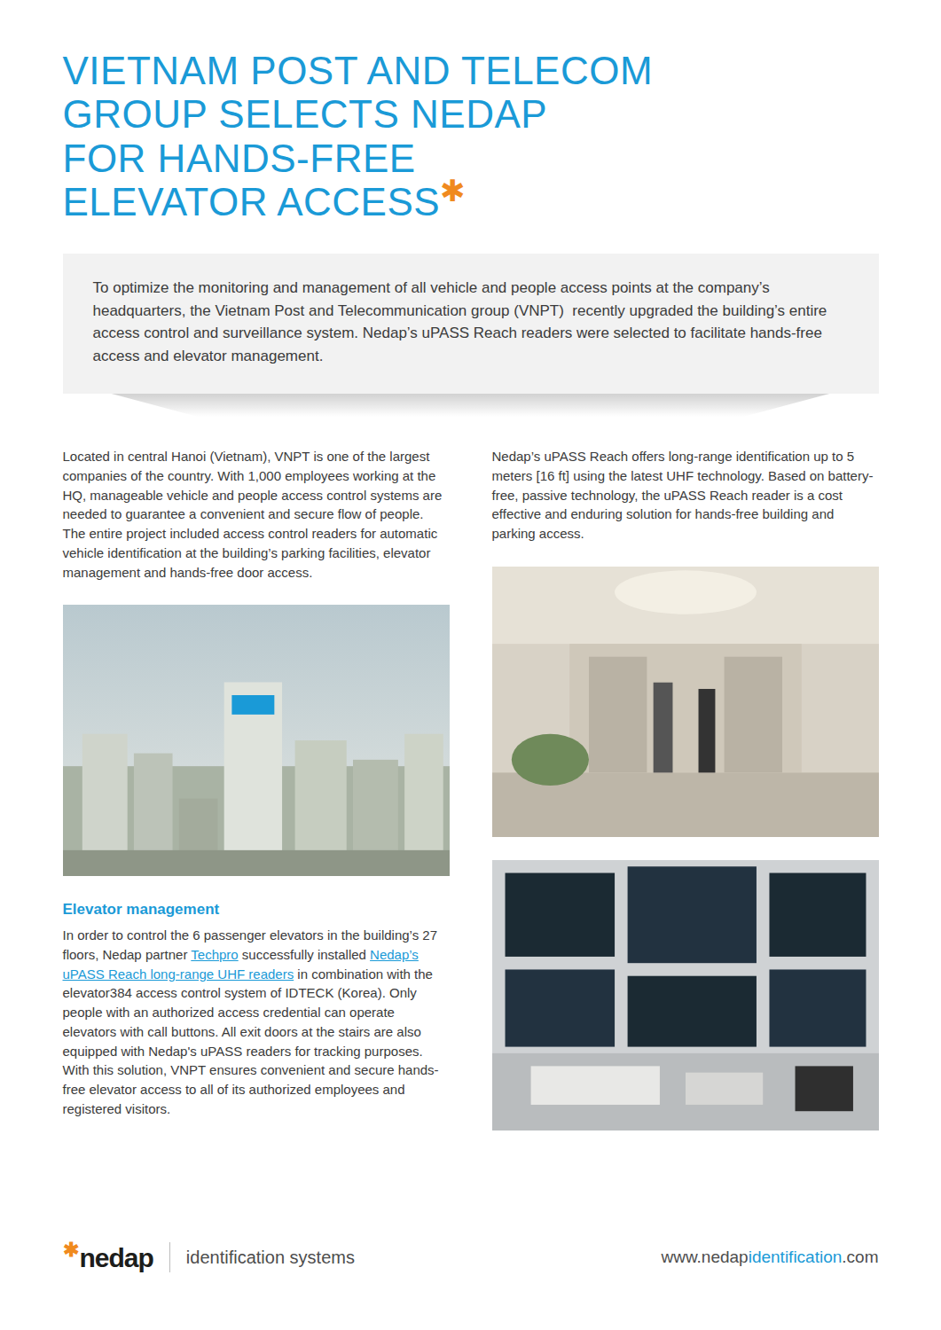VIETNAM POST AND TELECOM
GROUP SELECTS NEDAP
FOR HANDS-FREE
ELEVATOR ACCESS✱
To optimize the monitoring and management of all vehicle and people access points at the company’s headquarters, the Vietnam Post and Telecommunication group (VNPT) recently upgraded the building’s entire access control and surveillance system. Nedap’s uPASS Reach readers were selected to facilitate hands-free access and elevator management.
Located in central Hanoi (Vietnam), VNPT is one of the largest companies of the country. With 1,000 employees working at the HQ, manageable vehicle and people access control systems are needed to guarantee a convenient and secure flow of people. The entire project included access control readers for automatic vehicle identification at the building’s parking facilities, elevator management and hands-free door access.
Elevator management
In order to control the 6 passenger elevators in the building’s 27 floors, Nedap partner Techpro successfully installed Nedap’s uPASS Reach long-range UHF readers in combination with the elevator384 access control system of IDTECK (Korea). Only people with an authorized access credential can operate elevators with call buttons. All exit doors at the stairs are also equipped with Nedap's uPASS readers for tracking purposes. With this solution, VNPT ensures convenient and secure hands-free elevator access to all of its authorized employees and registered visitors.
Nedap’s uPASS Reach offers long-range identification up to 5 meters [16 ft] using the latest UHF technology. Based on battery-free, passive technology, the uPASS Reach reader is a cost effective and enduring solution for hands-free building and parking access.
✱nedap
identification systems
www.nedapidentification.com